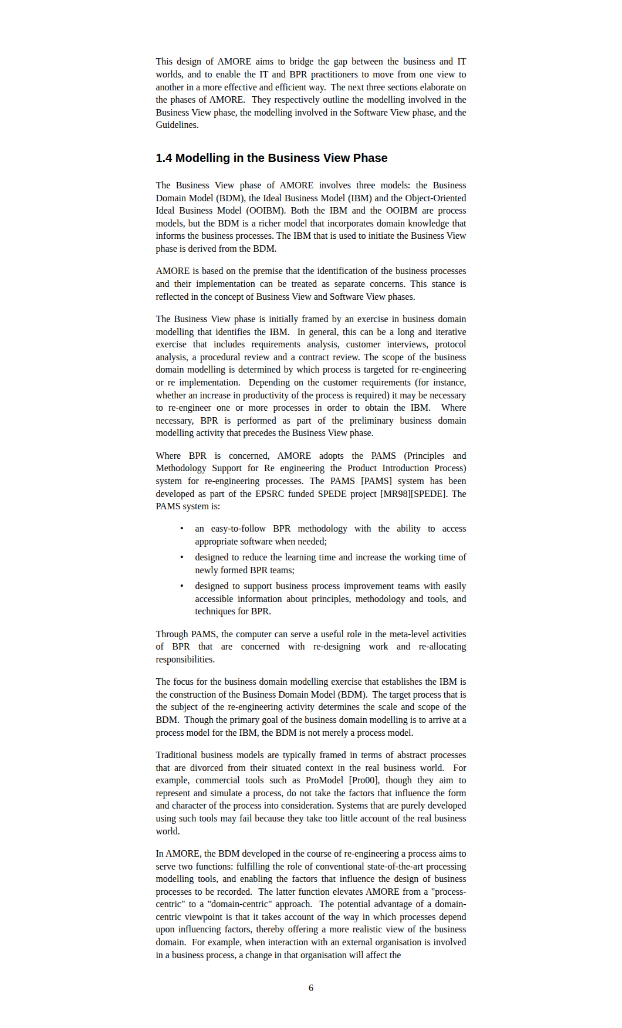This design of AMORE aims to bridge the gap between the business and IT worlds, and to enable the IT and BPR practitioners to move from one view to another in a more effective and efficient way. The next three sections elaborate on the phases of AMORE. They respectively outline the modelling involved in the Business View phase, the modelling involved in the Software View phase, and the Guidelines.
1.4 Modelling in the Business View Phase
The Business View phase of AMORE involves three models: the Business Domain Model (BDM), the Ideal Business Model (IBM) and the Object-Oriented Ideal Business Model (OOIBM). Both the IBM and the OOIBM are process models, but the BDM is a richer model that incorporates domain knowledge that informs the business processes. The IBM that is used to initiate the Business View phase is derived from the BDM.
AMORE is based on the premise that the identification of the business processes and their implementation can be treated as separate concerns. This stance is reflected in the concept of Business View and Software View phases.
The Business View phase is initially framed by an exercise in business domain modelling that identifies the IBM. In general, this can be a long and iterative exercise that includes requirements analysis, customer interviews, protocol analysis, a procedural review and a contract review. The scope of the business domain modelling is determined by which process is targeted for re-engineering or re implementation. Depending on the customer requirements (for instance, whether an increase in productivity of the process is required) it may be necessary to re-engineer one or more processes in order to obtain the IBM. Where necessary, BPR is performed as part of the preliminary business domain modelling activity that precedes the Business View phase.
Where BPR is concerned, AMORE adopts the PAMS (Principles and Methodology Support for Re engineering the Product Introduction Process) system for re-engineering processes. The PAMS [PAMS] system has been developed as part of the EPSRC funded SPEDE project [MR98][SPEDE]. The PAMS system is:
an easy-to-follow BPR methodology with the ability to access appropriate software when needed;
designed to reduce the learning time and increase the working time of newly formed BPR teams;
designed to support business process improvement teams with easily accessible information about principles, methodology and tools, and techniques for BPR.
Through PAMS, the computer can serve a useful role in the meta-level activities of BPR that are concerned with re-designing work and re-allocating responsibilities.
The focus for the business domain modelling exercise that establishes the IBM is the construction of the Business Domain Model (BDM). The target process that is the subject of the re-engineering activity determines the scale and scope of the BDM. Though the primary goal of the business domain modelling is to arrive at a process model for the IBM, the BDM is not merely a process model.
Traditional business models are typically framed in terms of abstract processes that are divorced from their situated context in the real business world. For example, commercial tools such as ProModel [Pro00], though they aim to represent and simulate a process, do not take the factors that influence the form and character of the process into consideration. Systems that are purely developed using such tools may fail because they take too little account of the real business world.
In AMORE, the BDM developed in the course of re-engineering a process aims to serve two functions: fulfilling the role of conventional state-of-the-art processing modelling tools, and enabling the factors that influence the design of business processes to be recorded. The latter function elevates AMORE from a "process-centric" to a "domain-centric" approach. The potential advantage of a domain-centric viewpoint is that it takes account of the way in which processes depend upon influencing factors, thereby offering a more realistic view of the business domain. For example, when interaction with an external organisation is involved in a business process, a change in that organisation will affect the
6